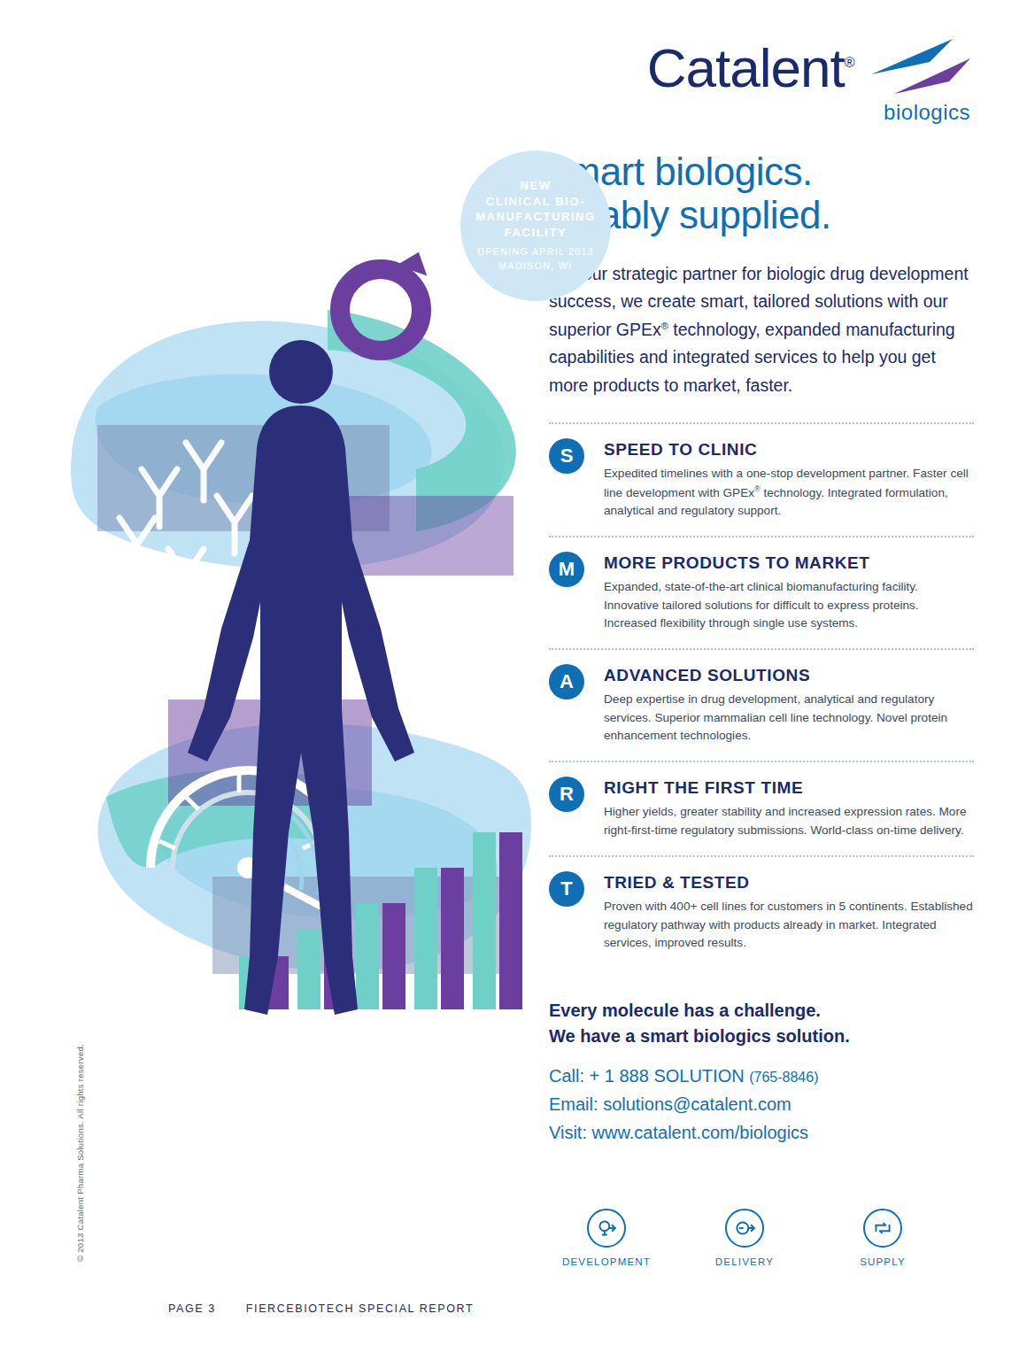Catalent®
biologics
New
Clinical Bio-
manufacturing
Facility
Opening April 2013
Madison, WI
smart biologics.
reliably supplied.
As your strategic partner for biologic drug development success, we create smart, tailored solutions with our superior GPEx® technology, expanded manufacturing capabilities and integrated services to help you get more products to market, faster.
S
Speed to Clinic
Expedited timelines with a one-stop development partner. Faster cell line development with GPEx® technology. Integrated formulation, analytical and regulatory support.
M
More Products to Market
Expanded, state-of-the-art clinical biomanufacturing facility. Innovative tailored solutions for difficult to express proteins. Increased flexibility through single use systems.
A
Advanced Solutions
Deep expertise in drug development, analytical and regulatory services. Superior mammalian cell line technology. Novel protein enhancement technologies.
R
Right the First Time
Higher yields, greater stability and increased expression rates. More right-first-time regulatory submissions. World-class on-time delivery.
T
Tried & Tested
Proven with 400+ cell lines for customers in 5 continents. Established regulatory pathway with products already in market. Integrated services, improved results.
Every molecule has a challenge.
We have a smart biologics solution.
Call: + 1 888 SOLUTION (765-8846)
Email: solutions@catalent.com
Visit: www.catalent.com/biologics
Development
Delivery
Supply
© 2013 Catalent Pharma Solutions. All rights reserved.
Page 3 FierceBiotech Special Report